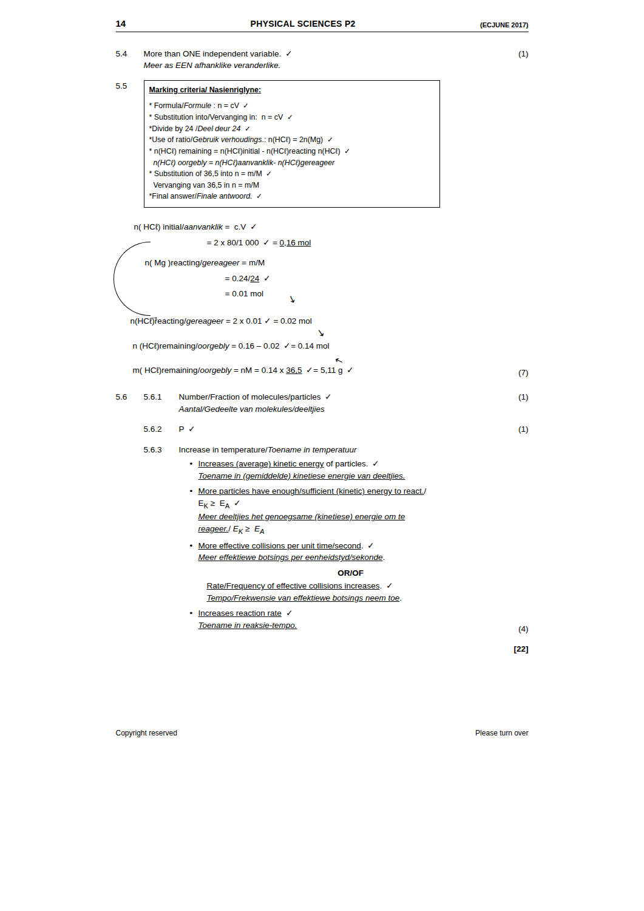14
PHYSICAL SCIENCES P2
(ECJUNE 2017)
5.4
More than ONE independent variable.
Meer as EEN afhanklike veranderlike.
(1)
5.5
Marking criteria/ Nasienriglyne:
* Formula/Formule : n = cV
* Substitution into/Vervanging in: n = cV
*Divide by 24 /Deel deur 24
*Use of ratio/Gebruik verhoudings.: n(HCℓ) = 2n(Mg)
* n(HCℓ) remaining = n(HCℓ)initial - n(HCℓ)reacting n(HCℓ)
n(HCℓ) oorgebly = n(HCℓ)aanvanklik- n(HCℓ)gereageer
* Substitution of 36,5 into n = m/M
Vervanging van 36,5 in n = m/M
*Final answer/Finale antwoord.
n( HCℓ) initial/aanvanklik = c.V
= 2 x 80/1 000 = 0,16 mol
n( Mg )reacting/gereageer = m/M
= 0.24/24
= 0.01 mol
↘
n(HCℓ)reacting/gereageer = 2 x 0.01 = 0.02 mol
↘
n (HCℓ)remaining/oorgebly = 0.16 – 0.02 = 0.14 mol
↖
m( HCℓ)remaining/oorgebly = nM = 0.14 x 36,5 = 5,11 g
(7)
5.6
5.6.1
Number/Fraction of molecules/particles
Aantal/Gedeelte van molekules/deeltjies
(1)
5.6.2
P
(1)
5.6.3
Increase in temperature/Toename in temperatuur
Increases (average) kinetic energy of particles.
Toename in (gemiddelde) kinetiese energie van deeltjies.
More particles have enough/sufficient (kinetic) energy to react./
EK ≥ EA
Meer deeltjies het genoegsame (kinetiese) energie om te
reageer./ EK ≥ EA
More effective collisions per unit time/second.
Meer effektiewe botsings per eenheidstyd/sekonde.
OR/OF
Rate/Frequency of effective collisions increases.
Tempo/Frekwensie van effektiewe botsings neem toe.
Increases reaction rate
Toename in reaksie-tempo.
(4)
[22]
Copyright reserved
Please turn over